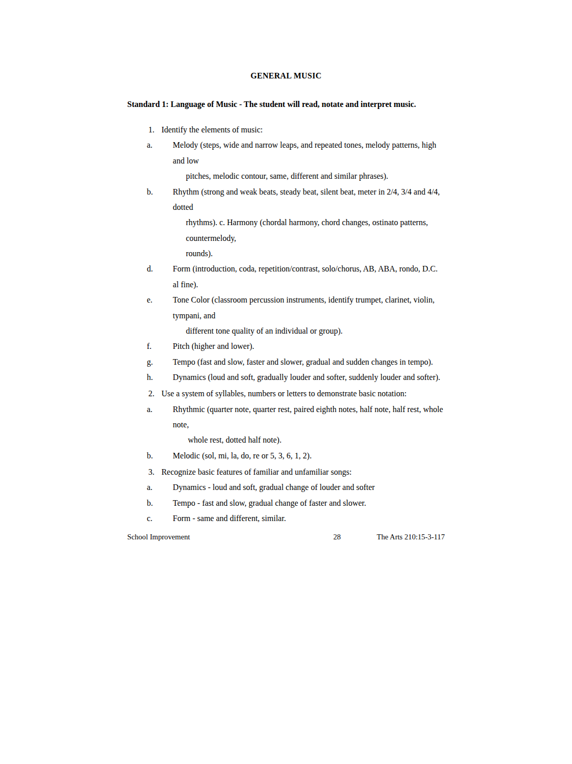GENERAL MUSIC
Standard 1: Language of Music - The student will read, notate and interpret music.
1. Identify the elements of music:
a. Melody (steps, wide and narrow leaps, and repeated tones, melody patterns, high and lowpitches, melodic contour, same, different and similar phrases).
b. Rhythm (strong and weak beats, steady beat, silent beat, meter in 2/4, 3/4 and 4/4, dottedrhythms). c. Harmony (chordal harmony, chord changes, ostinato patterns, countermelody, rounds).
d. Form (introduction, coda, repetition/contrast, solo/chorus, AB, ABA, rondo, D.C. al fine).
e. Tone Color (classroom percussion instruments, identify trumpet, clarinet, violin, tympani, anddifferent tone quality of an individual or group).
f. Pitch (higher and lower).
g. Tempo (fast and slow, faster and slower, gradual and sudden changes in tempo).
h. Dynamics (loud and soft, gradually louder and softer, suddenly louder and softer).
2. Use a system of syllables, numbers or letters to demonstrate basic notation:
a. Rhythmic (quarter note, quarter rest, paired eighth notes, half note, half rest, whole note, whole rest, dotted half note).
b. Melodic (sol, mi, la, do, re or 5, 3, 6, 1, 2).
3. Recognize basic features of familiar and unfamiliar songs:
a. Dynamics - loud and soft, gradual change of louder and softer
b. Tempo - fast and slow, gradual change of faster and slower.
c. Form - same and different, similar.
School Improvement 28 The Arts 210:15-3-117